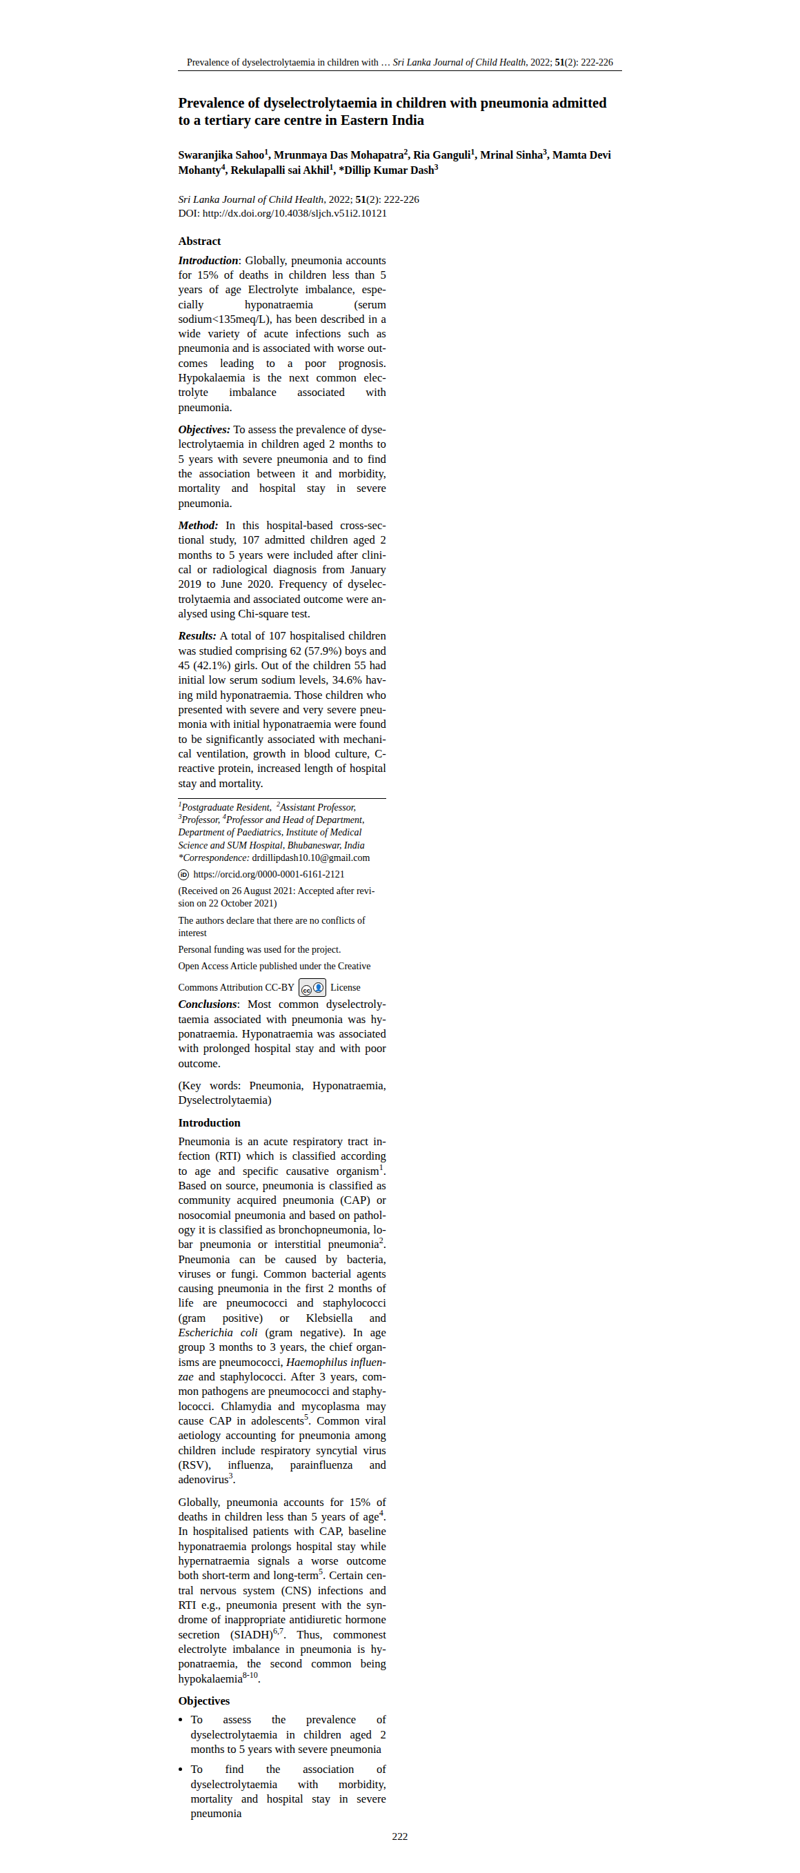Prevalence of dyselectrolytaemia in children with … Sri Lanka Journal of Child Health, 2022; 51(2): 222-226
Prevalence of dyselectrolytaemia in children with pneumonia admitted to a tertiary care centre in Eastern India
Swaranjika Sahoo1, Mrunmaya Das Mohapatra2, Ria Ganguli1, Mrinal Sinha3, Mamta Devi Mohanty4, Rekulapalli sai Akhil1, *Dillip Kumar Dash3
Sri Lanka Journal of Child Health, 2022; 51(2): 222-226
DOI: http://dx.doi.org/10.4038/sljch.v51i2.10121
Abstract
Introduction: Globally, pneumonia accounts for 15% of deaths in children less than 5 years of age Electrolyte imbalance, especially hyponatraemia (serum sodium<135meq/L), has been described in a wide variety of acute infections such as pneumonia and is associated with worse outcomes leading to a poor prognosis. Hypokalaemia is the next common electrolyte imbalance associated with pneumonia.
Objectives: To assess the prevalence of dyselectrolytaemia in children aged 2 months to 5 years with severe pneumonia and to find the association between it and morbidity, mortality and hospital stay in severe pneumonia.
Method: In this hospital-based cross-sectional study, 107 admitted children aged 2 months to 5 years were included after clinical or radiological diagnosis from January 2019 to June 2020. Frequency of dyselectrolytaemia and associated outcome were analysed using Chi-square test.
Results: A total of 107 hospitalised children was studied comprising 62 (57.9%) boys and 45 (42.1%) girls. Out of the children 55 had initial low serum sodium levels, 34.6% having mild hyponatraemia. Those children who presented with severe and very severe pneumonia with initial hyponatraemia were found to be significantly associated with mechanical ventilation, growth in blood culture, C-reactive protein, increased length of hospital stay and mortality.
1Postgraduate Resident, 2Assistant Professor, 3Professor, 4Professor and Head of Department, Department of Paediatrics, Institute of Medical Science and SUM Hospital, Bhubaneswar, India
*Correspondence: drdillipdash10.10@gmail.com
https://orcid.org/0000-0001-6161-2121
(Received on 26 August 2021: Accepted after revision on 22 October 2021)
The authors declare that there are no conflicts of interest
Personal funding was used for the project.
Open Access Article published under the Creative
Commons Attribution CC-BY License
Conclusions: Most common dyselectrolytaemia associated with pneumonia was hyponatraemia. Hyponatraemia was associated with prolonged hospital stay and with poor outcome.
(Key words: Pneumonia, Hyponatraemia, Dyselectrolytaemia)
Introduction
Pneumonia is an acute respiratory tract infection (RTI) which is classified according to age and specific causative organism1. Based on source, pneumonia is classified as community acquired pneumonia (CAP) or nosocomial pneumonia and based on pathology it is classified as bronchopneumonia, lobar pneumonia or interstitial pneumonia2. Pneumonia can be caused by bacteria, viruses or fungi. Common bacterial agents causing pneumonia in the first 2 months of life are pneumococci and staphylococci (gram positive) or Klebsiella and Escherichia coli (gram negative). In age group 3 months to 3 years, the chief organisms are pneumococci, Haemophilus influenzae and staphylococci. After 3 years, common pathogens are pneumococci and staphylococci. Chlamydia and mycoplasma may cause CAP in adolescents5. Common viral aetiology accounting for pneumonia among children include respiratory syncytial virus (RSV), influenza, parainfluenza and adenovirus3.
Globally, pneumonia accounts for 15% of deaths in children less than 5 years of age4. In hospitalised patients with CAP, baseline hyponatraemia prolongs hospital stay while hypernatraemia signals a worse outcome both short-term and long-term5. Certain central nervous system (CNS) infections and RTI e.g., pneumonia present with the syndrome of inappropriate antidiuretic hormone secretion (SIADH)6,7. Thus, commonest electrolyte imbalance in pneumonia is hyponatraemia, the second common being hypokalaemia8-10.
Objectives
To assess the prevalence of dyselectrolytaemia in children aged 2 months to 5 years with severe pneumonia
To find the association of dyselectrolytaemia with morbidity, mortality and hospital stay in severe pneumonia
222